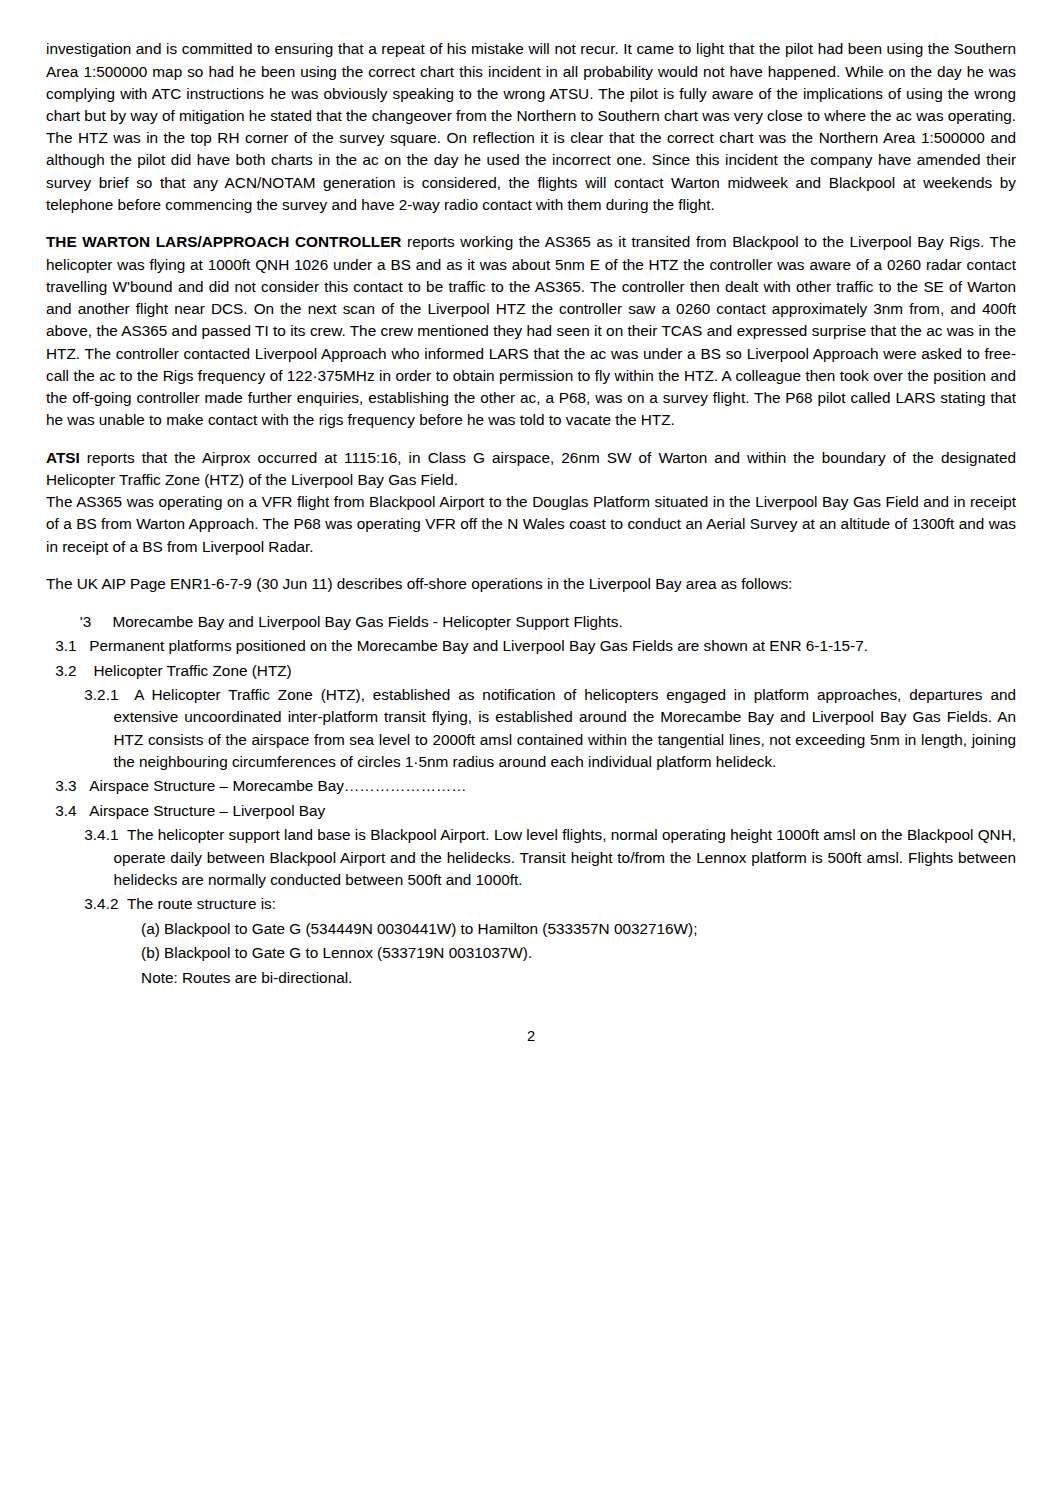investigation and is committed to ensuring that a repeat of his mistake will not recur. It came to light that the pilot had been using the Southern Area 1:500000 map so had he been using the correct chart this incident in all probability would not have happened. While on the day he was complying with ATC instructions he was obviously speaking to the wrong ATSU. The pilot is fully aware of the implications of using the wrong chart but by way of mitigation he stated that the changeover from the Northern to Southern chart was very close to where the ac was operating. The HTZ was in the top RH corner of the survey square. On reflection it is clear that the correct chart was the Northern Area 1:500000 and although the pilot did have both charts in the ac on the day he used the incorrect one. Since this incident the company have amended their survey brief so that any ACN/NOTAM generation is considered, the flights will contact Warton midweek and Blackpool at weekends by telephone before commencing the survey and have 2-way radio contact with them during the flight.
THE WARTON LARS/APPROACH CONTROLLER reports working the AS365 as it transited from Blackpool to the Liverpool Bay Rigs. The helicopter was flying at 1000ft QNH 1026 under a BS and as it was about 5nm E of the HTZ the controller was aware of a 0260 radar contact travelling W'bound and did not consider this contact to be traffic to the AS365. The controller then dealt with other traffic to the SE of Warton and another flight near DCS. On the next scan of the Liverpool HTZ the controller saw a 0260 contact approximately 3nm from, and 400ft above, the AS365 and passed TI to its crew. The crew mentioned they had seen it on their TCAS and expressed surprise that the ac was in the HTZ. The controller contacted Liverpool Approach who informed LARS that the ac was under a BS so Liverpool Approach were asked to free-call the ac to the Rigs frequency of 122·375MHz in order to obtain permission to fly within the HTZ. A colleague then took over the position and the off-going controller made further enquiries, establishing the other ac, a P68, was on a survey flight. The P68 pilot called LARS stating that he was unable to make contact with the rigs frequency before he was told to vacate the HTZ.
ATSI reports that the Airprox occurred at 1115:16, in Class G airspace, 26nm SW of Warton and within the boundary of the designated Helicopter Traffic Zone (HTZ) of the Liverpool Bay Gas Field.
The AS365 was operating on a VFR flight from Blackpool Airport to the Douglas Platform situated in the Liverpool Bay Gas Field and in receipt of a BS from Warton Approach. The P68 was operating VFR off the N Wales coast to conduct an Aerial Survey at an altitude of 1300ft and was in receipt of a BS from Liverpool Radar.
The UK AIP Page ENR1-6-7-9 (30 Jun 11) describes off-shore operations in the Liverpool Bay area as follows:
'3 Morecambe Bay and Liverpool Bay Gas Fields - Helicopter Support Flights.
3.1 Permanent platforms positioned on the Morecambe Bay and Liverpool Bay Gas Fields are shown at ENR 6-1-15-7.
3.2 Helicopter Traffic Zone (HTZ)
3.2.1 A Helicopter Traffic Zone (HTZ), established as notification of helicopters engaged in platform approaches, departures and extensive uncoordinated inter-platform transit flying, is established around the Morecambe Bay and Liverpool Bay Gas Fields. An HTZ consists of the airspace from sea level to 2000ft amsl contained within the tangential lines, not exceeding 5nm in length, joining the neighbouring circumferences of circles 1·5nm radius around each individual platform helideck.
3.3 Airspace Structure – Morecambe Bay……………………
3.4 Airspace Structure – Liverpool Bay
3.4.1 The helicopter support land base is Blackpool Airport. Low level flights, normal operating height 1000ft amsl on the Blackpool QNH, operate daily between Blackpool Airport and the helidecks. Transit height to/from the Lennox platform is 500ft amsl. Flights between helidecks are normally conducted between 500ft and 1000ft.
3.4.2 The route structure is:
(a) Blackpool to Gate G (534449N 0030441W) to Hamilton (533357N 0032716W);
(b) Blackpool to Gate G to Lennox (533719N 0031037W).
Note: Routes are bi-directional.
2